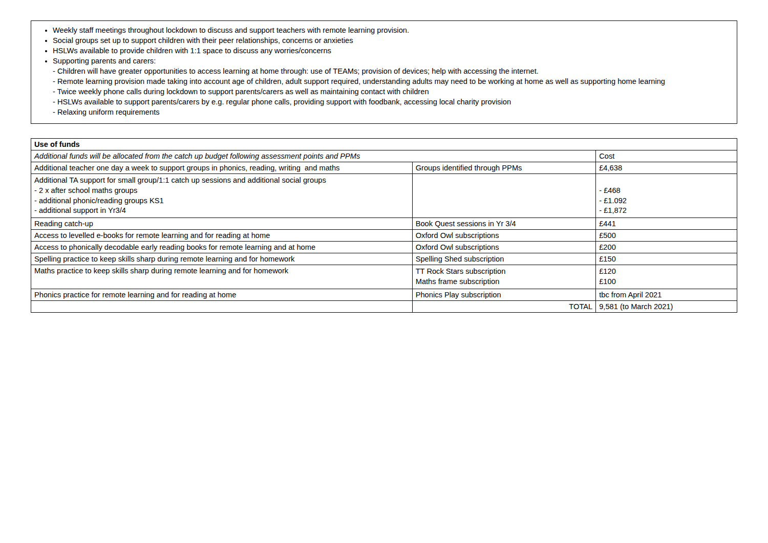Weekly staff meetings throughout lockdown to discuss and support teachers with remote learning provision.
Social groups set up to support children with their peer relationships, concerns or anxieties
HSLWs available to provide children with 1:1 space to discuss any worries/concerns
Supporting parents and carers:
- Children will have greater opportunities to access learning at home through: use of TEAMs; provision of devices; help with accessing the internet.
- Remote learning provision made taking into account age of children, adult support required, understanding adults may need to be working at home as well as supporting home learning
- Twice weekly phone calls during lockdown to support parents/carers as well as maintaining contact with children
- HSLWs available to support parents/carers by e.g. regular phone calls, providing support with foodbank, accessing local charity provision
- Relaxing uniform requirements
| Use of funds |
| --- |
| Additional funds will be allocated from the catch up budget following assessment points and PPMs | Cost |
| Additional teacher one day a week to support groups in phonics, reading, writing and maths | Groups identified through PPMs | £4,638 |
| Additional TA support for small group/1:1 catch up sessions and additional social groups - 2 x after school maths groups - additional phonic/reading groups KS1 - additional support in Yr3/4 | | - £468 - £1.092 - £1,872 |
| Reading catch-up | Book Quest sessions in Yr 3/4 | £441 |
| Access to levelled e-books for remote learning and for reading at home | Oxford Owl subscriptions | £500 |
| Access to phonically decodable early reading books for remote learning and at home | Oxford Owl subscriptions | £200 |
| Spelling practice to keep skills sharp during remote learning and for homework | Spelling Shed subscription | £150 |
| Maths practice to keep skills sharp during remote learning and for homework | TT Rock Stars subscription Maths frame subscription | £120 £100 |
| Phonics practice for remote learning and for reading at home | Phonics Play subscription | tbc from April 2021 |
| | TOTAL | 9,581 (to March 2021) |